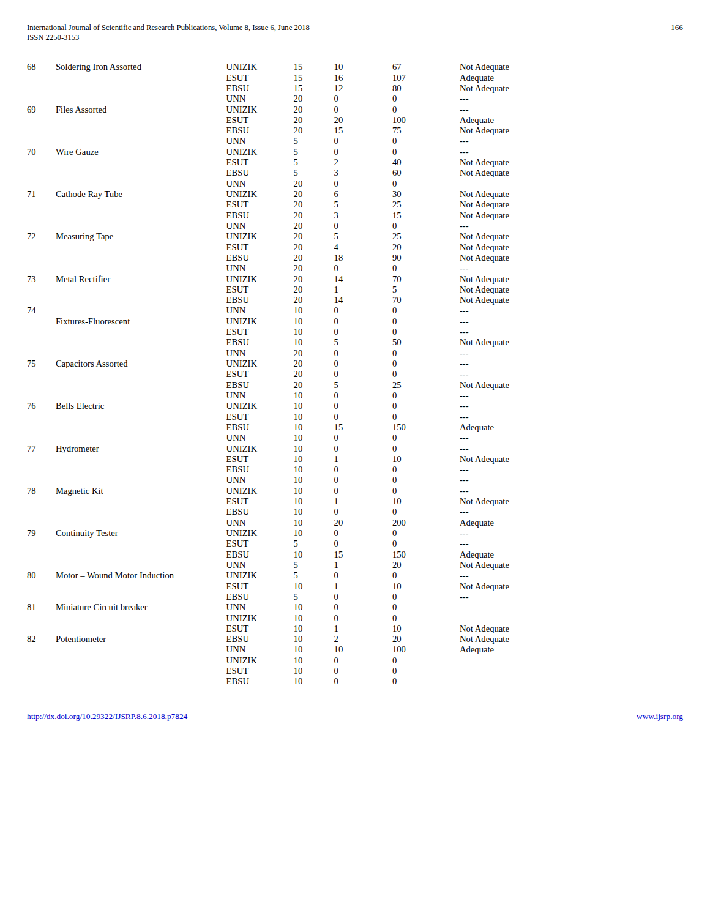International Journal of Scientific and Research Publications, Volume 8, Issue 6, June 2018
ISSN 2250-3153
166
| 68 | Soldering Iron Assorted | UNIZIK | 15 | 10 | 67 | Not Adequate |
| | | ESUT | 15 | 16 | 107 | Adequate |
| | | EBSU | 15 | 12 | 80 | Not Adequate |
| | | UNN | 20 | 0 | 0 | --- |
| 69 | Files Assorted | UNIZIK | 20 | 0 | 0 | --- |
| | | ESUT | 20 | 20 | 100 | Adequate |
| | | EBSU | 20 | 15 | 75 | Not Adequate |
| | | UNN | 5 | 0 | 0 | --- |
| 70 | Wire Gauze | UNIZIK | 5 | 0 | 0 | --- |
| | | ESUT | 5 | 2 | 40 | Not Adequate |
| | | EBSU | 5 | 3 | 60 | Not Adequate |
| | | UNN | 20 | 0 | 0 | |
| 71 | Cathode Ray Tube | UNIZIK | 20 | 6 | 30 | Not Adequate |
| | | ESUT | 20 | 5 | 25 | Not Adequate |
| | | EBSU | 20 | 3 | 15 | Not Adequate |
| | | UNN | 20 | 0 | 0 | --- |
| 72 | Measuring Tape | UNIZIK | 20 | 5 | 25 | Not Adequate |
| | | ESUT | 20 | 4 | 20 | Not Adequate |
| | | EBSU | 20 | 18 | 90 | Not Adequate |
| | | UNN | 20 | 0 | 0 | --- |
| 73 | Metal Rectifier | UNIZIK | 20 | 14 | 70 | Not Adequate |
| | | ESUT | 20 | 1 | 5 | Not Adequate |
| | | EBSU | 20 | 14 | 70 | Not Adequate |
| 74 | | UNN | 10 | 0 | 0 | --- |
| | Fixtures-Fluorescent | UNIZIK | 10 | 0 | 0 | --- |
| | | ESUT | 10 | 0 | 0 | --- |
| | | EBSU | 10 | 5 | 50 | Not Adequate |
| | | UNN | 20 | 0 | 0 | --- |
| 75 | Capacitors Assorted | UNIZIK | 20 | 0 | 0 | --- |
| | | ESUT | 20 | 0 | 0 | --- |
| | | EBSU | 20 | 5 | 25 | Not Adequate |
| | | UNN | 10 | 0 | 0 | --- |
| 76 | Bells Electric | UNIZIK | 10 | 0 | 0 | --- |
| | | ESUT | 10 | 0 | 0 | --- |
| | | EBSU | 10 | 15 | 150 | Adequate |
| | | UNN | 10 | 0 | 0 | --- |
| 77 | Hydrometer | UNIZIK | 10 | 0 | 0 | --- |
| | | ESUT | 10 | 1 | 10 | Not Adequate |
| | | EBSU | 10 | 0 | 0 | --- |
| | | UNN | 10 | 0 | 0 | --- |
| 78 | Magnetic Kit | UNIZIK | 10 | 0 | 0 | --- |
| | | ESUT | 10 | 1 | 10 | Not Adequate |
| | | EBSU | 10 | 0 | 0 | --- |
| | | UNN | 10 | 20 | 200 | Adequate |
| 79 | Continuity Tester | UNIZIK | 10 | 0 | 0 | --- |
| | | ESUT | 5 | 0 | 0 | --- |
| | | EBSU | 10 | 15 | 150 | Adequate |
| | | UNN | 5 | 1 | 20 | Not Adequate |
| 80 | Motor – Wound Motor Induction | UNIZIK | 5 | 0 | 0 | --- |
| | | ESUT | 10 | 1 | 10 | Not Adequate |
| | | EBSU | 5 | 0 | 0 | --- |
| 81 | Miniature Circuit breaker | UNN | 10 | 0 | 0 | |
| | | UNIZIK | 10 | 0 | 0 | |
| | | ESUT | 10 | 1 | 10 | Not Adequate |
| 82 | Potentiometer | EBSU | 10 | 2 | 20 | Not Adequate |
| | | UNN | 10 | 10 | 100 | Adequate |
| | | UNIZIK | 10 | 0 | 0 | |
| | | ESUT | 10 | 0 | 0 | |
| | | EBSU | 10 | 0 | 0 | |
http://dx.doi.org/10.29322/IJSRP.8.6.2018.p7824
www.ijsrp.org